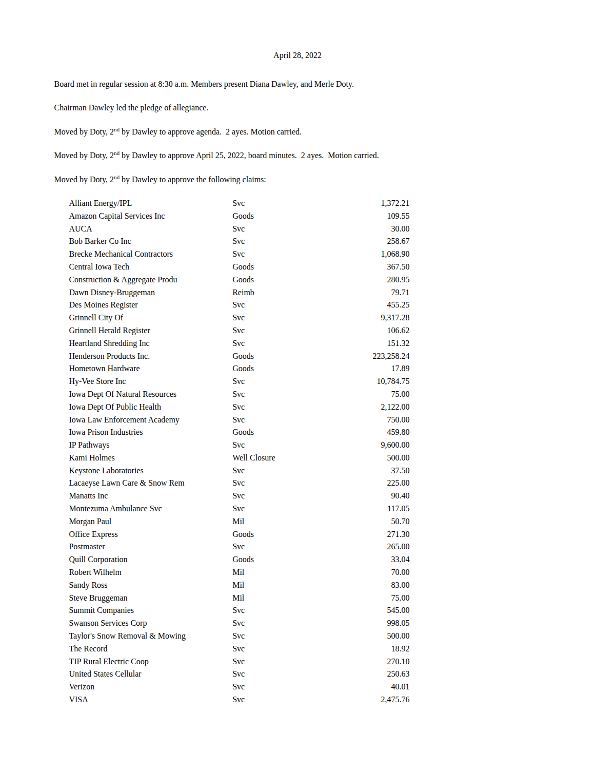April 28, 2022
Board met in regular session at 8:30 a.m. Members present Diana Dawley, and Merle Doty.
Chairman Dawley led the pledge of allegiance.
Moved by Doty, 2nd by Dawley to approve agenda. 2 ayes. Motion carried.
Moved by Doty, 2nd by Dawley to approve April 25, 2022, board minutes. 2 ayes. Motion carried.
Moved by Doty, 2nd by Dawley to approve the following claims:
| Alliant Energy/IPL | Svc | 1,372.21 |
| Amazon Capital Services Inc | Goods | 109.55 |
| AUCA | Svc | 30.00 |
| Bob Barker Co Inc | Svc | 258.67 |
| Brecke Mechanical Contractors | Svc | 1,068.90 |
| Central Iowa Tech | Goods | 367.50 |
| Construction & Aggregate Produ | Goods | 280.95 |
| Dawn Disney-Bruggeman | Reimb | 79.71 |
| Des Moines Register | Svc | 455.25 |
| Grinnell City Of | Svc | 9,317.28 |
| Grinnell Herald Register | Svc | 106.62 |
| Heartland Shredding Inc | Svc | 151.32 |
| Henderson Products Inc. | Goods | 223,258.24 |
| Hometown Hardware | Goods | 17.89 |
| Hy-Vee Store Inc | Svc | 10,784.75 |
| Iowa Dept Of Natural Resources | Svc | 75.00 |
| Iowa Dept Of Public Health | Svc | 2,122.00 |
| Iowa Law Enforcement Academy | Svc | 750.00 |
| Iowa Prison Industries | Goods | 459.80 |
| IP Pathways | Svc | 9,600.00 |
| Kami Holmes | Well Closure | 500.00 |
| Keystone Laboratories | Svc | 37.50 |
| Lacaeyse Lawn Care & Snow Rem | Svc | 225.00 |
| Manatts Inc | Svc | 90.40 |
| Montezuma Ambulance Svc | Svc | 117.05 |
| Morgan Paul | Mil | 50.70 |
| Office Express | Goods | 271.30 |
| Postmaster | Svc | 265.00 |
| Quill Corporation | Goods | 33.04 |
| Robert Wilhelm | Mil | 70.00 |
| Sandy Ross | Mil | 83.00 |
| Steve Bruggeman | Mil | 75.00 |
| Summit Companies | Svc | 545.00 |
| Swanson Services Corp | Svc | 998.05 |
| Taylor's Snow Removal & Mowing | Svc | 500.00 |
| The Record | Svc | 18.92 |
| TIP Rural Electric Coop | Svc | 270.10 |
| United States Cellular | Svc | 250.63 |
| Verizon | Svc | 40.01 |
| VISA | Svc | 2,475.76 |